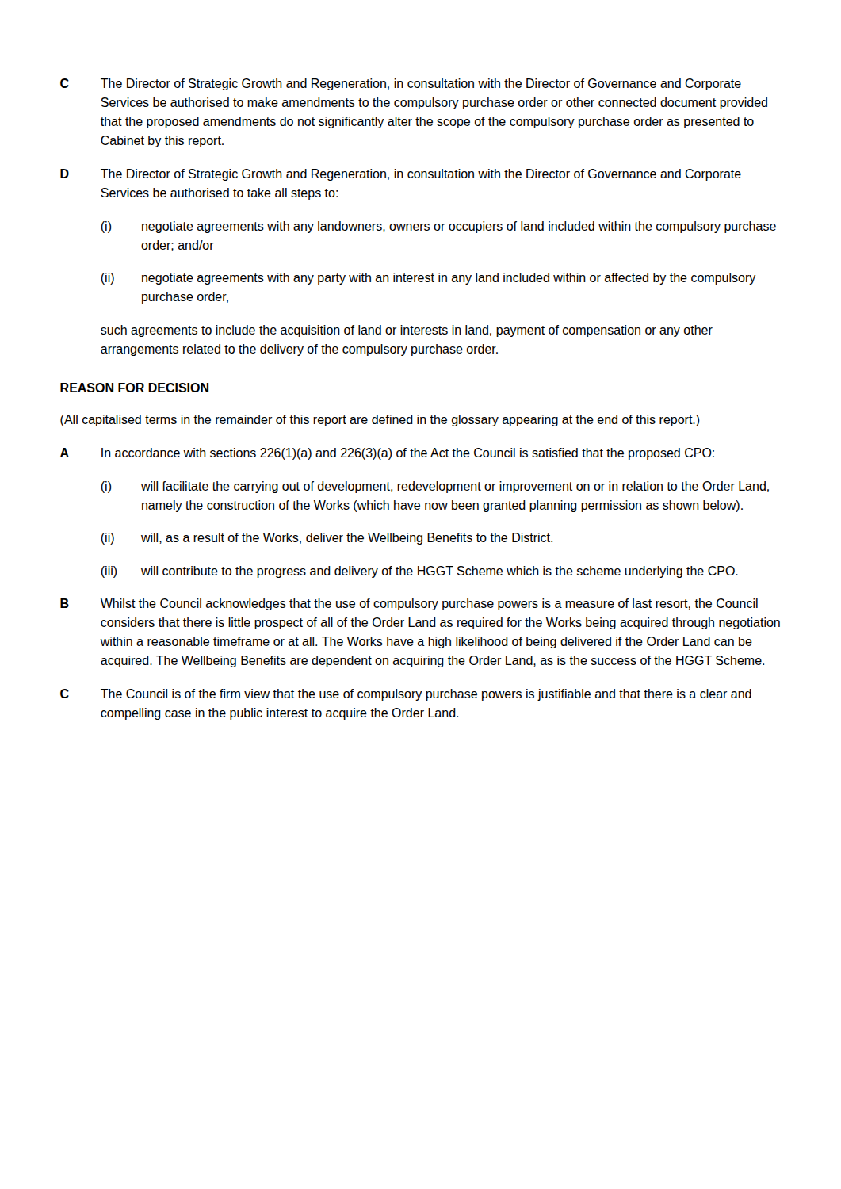C
The Director of Strategic Growth and Regeneration, in consultation with the Director of Governance and Corporate Services be authorised to make amendments to the compulsory purchase order or other connected document provided that the proposed amendments do not significantly alter the scope of the compulsory purchase order as presented to Cabinet by this report.
D
The Director of Strategic Growth and Regeneration, in consultation with the Director of Governance and Corporate Services be authorised to take all steps to:
(i)
negotiate agreements with any landowners, owners or occupiers of land included within the compulsory purchase order; and/or
(ii)
negotiate agreements with any party with an interest in any land included within or affected by the compulsory purchase order,
such agreements to include the acquisition of land or interests in land, payment of compensation or any other arrangements related to the delivery of the compulsory purchase order.
REASON FOR DECISION
(All capitalised terms in the remainder of this report are defined in the glossary appearing at the end of this report.)
A
In accordance with sections 226(1)(a) and 226(3)(a) of the Act the Council is satisfied that the proposed CPO:
(i)
will facilitate the carrying out of development, redevelopment or improvement on or in relation to the Order Land, namely the construction of the Works (which have now been granted planning permission as shown below).
(ii)
will, as a result of the Works, deliver the Wellbeing Benefits to the District.
(iii)
will contribute to the progress and delivery of the HGGT Scheme which is the scheme underlying the CPO.
B
Whilst the Council acknowledges that the use of compulsory purchase powers is a measure of last resort, the Council considers that there is little prospect of all of the Order Land as required for the Works being acquired through negotiation within a reasonable timeframe or at all. The Works have a high likelihood of being delivered if the Order Land can be acquired. The Wellbeing Benefits are dependent on acquiring the Order Land, as is the success of the HGGT Scheme.
C
The Council is of the firm view that the use of compulsory purchase powers is justifiable and that there is a clear and compelling case in the public interest to acquire the Order Land.